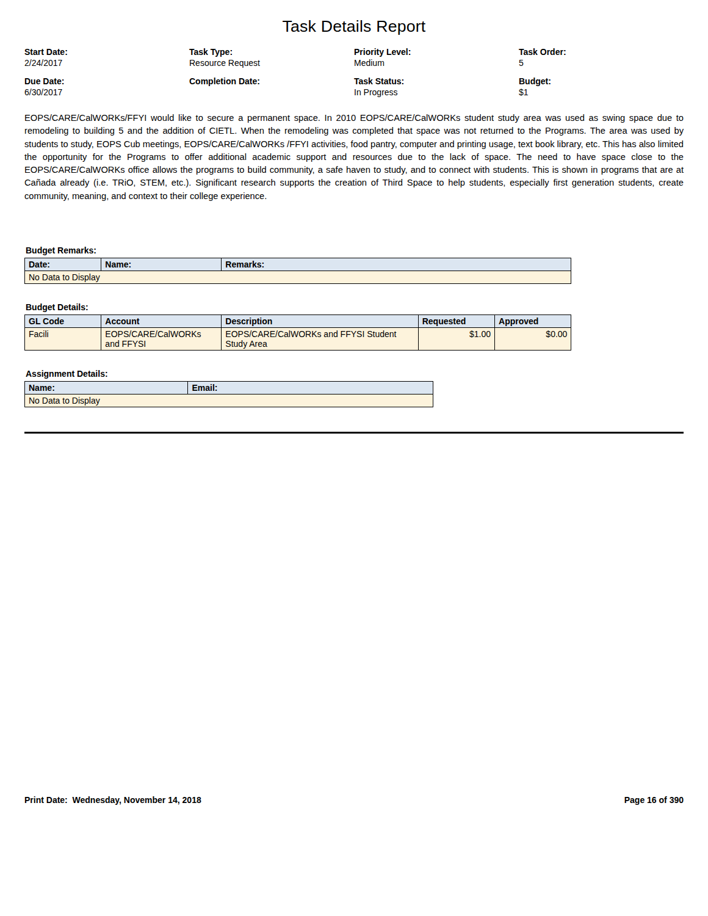Task Details Report
| Start Date: | Task Type: | Priority Level: | Task Order: |
| 2/24/2017 | Resource Request | Medium | 5 |
| Due Date: | Completion Date: | Task Status: | Budget: |
| 6/30/2017 | | In Progress | $1 |
EOPS/CARE/CalWORKs/FFYI would like to secure a permanent space. In 2010 EOPS/CARE/CalWORKs student study area was used as swing space due to remodeling to building 5 and the addition of CIETL. When the remodeling was completed that space was not returned to the Programs. The area was used by students to study, EOPS Cub meetings, EOPS/CARE/CalWORKs /FFYI activities, food pantry, computer and printing usage, text book library, etc. This has also limited the opportunity for the Programs to offer additional academic support and resources due to the lack of space. The need to have space close to the EOPS/CARE/CalWORKs office allows the programs to build community, a safe haven to study, and to connect with students. This is shown in programs that are at Cañada already (i.e. TRiO, STEM, etc.). Significant research supports the creation of Third Space to help students, especially first generation students, create community, meaning, and context to their college experience.
Budget Remarks:
| Date: | Name: | Remarks: |
| --- | --- | --- |
| No Data to Display |
Budget Details:
| GL Code | Account | Description | Requested | Approved |
| --- | --- | --- | --- | --- |
| Facili | EOPS/CARE/CalWORKs and FFYSI | EOPS/CARE/CalWORKs and FFYSI Student Study Area | $1.00 | $0.00 |
Assignment Details:
| Name: | Email: |
| --- | --- |
| No Data to Display |
Print Date: Wednesday, November 14, 2018 Page 16 of 390